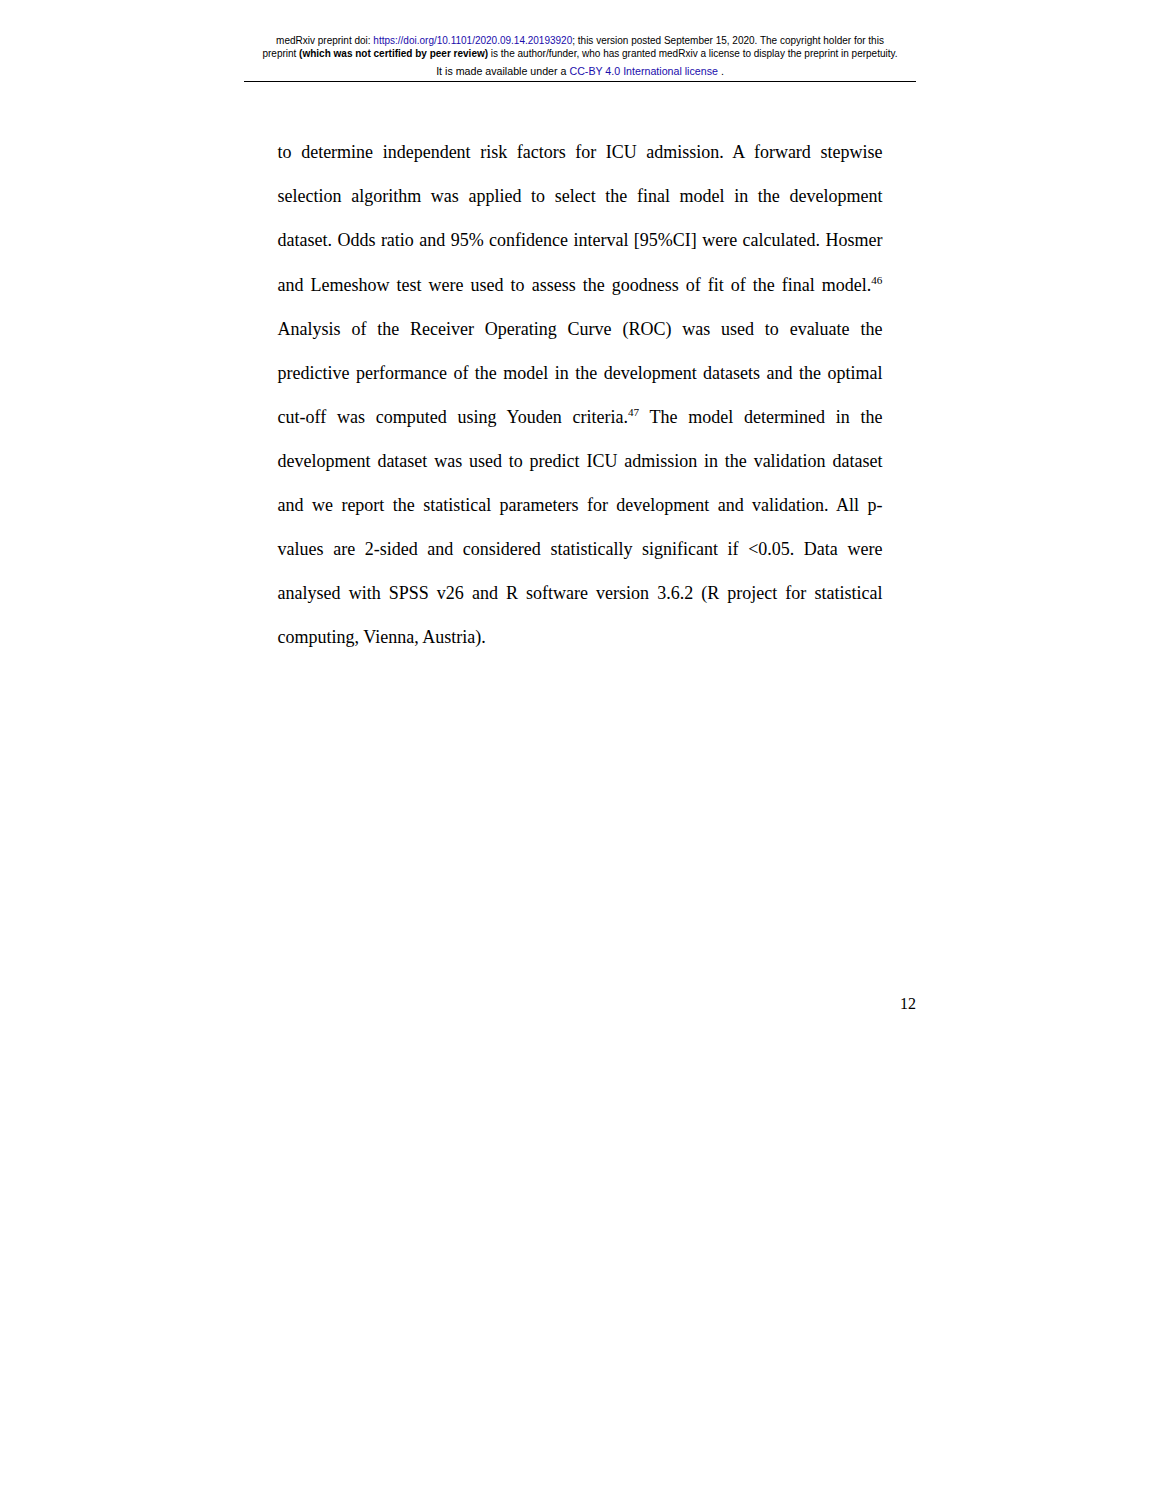medRxiv preprint doi: https://doi.org/10.1101/2020.09.14.20193920; this version posted September 15, 2020. The copyright holder for this
preprint (which was not certified by peer review) is the author/funder, who has granted medRxiv a license to display the preprint in perpetuity.
It is made available under a CC-BY 4.0 International license .
to determine independent risk factors for ICU admission. A forward stepwise selection algorithm was applied to select the final model in the development dataset. Odds ratio and 95% confidence interval [95%CI] were calculated. Hosmer and Lemeshow test were used to assess the goodness of fit of the final model.46 Analysis of the Receiver Operating Curve (ROC) was used to evaluate the predictive performance of the model in the development datasets and the optimal cut-off was computed using Youden criteria.47 The model determined in the development dataset was used to predict ICU admission in the validation dataset and we report the statistical parameters for development and validation. All p-values are 2-sided and considered statistically significant if <0.05. Data were analysed with SPSS v26 and R software version 3.6.2 (R project for statistical computing, Vienna, Austria).
12